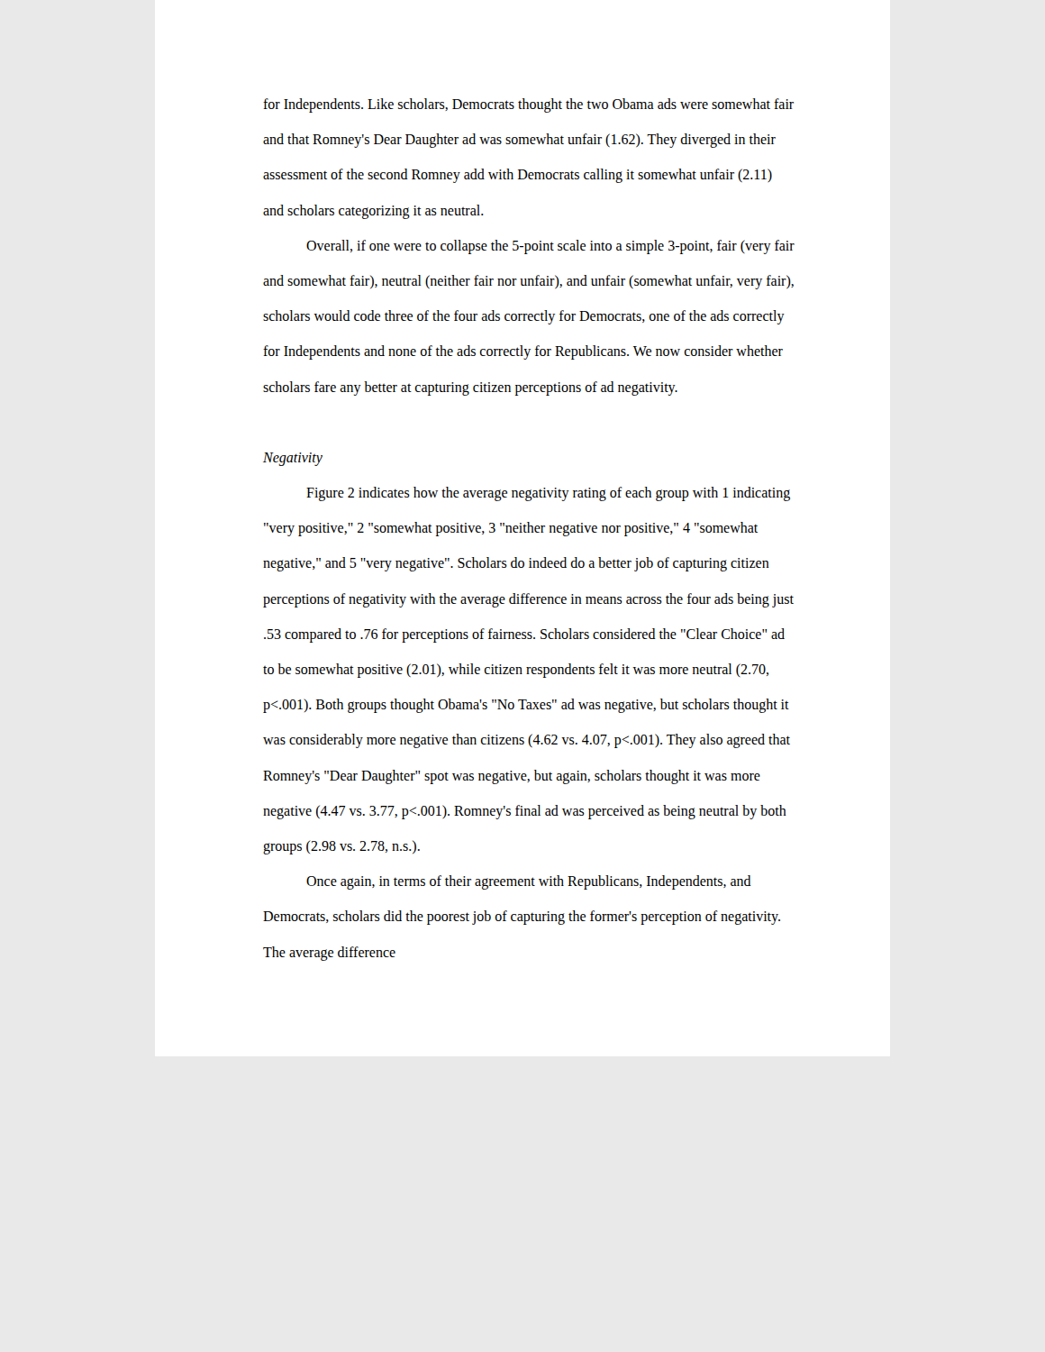for Independents. Like scholars, Democrats thought the two Obama ads were somewhat fair and that Romney's Dear Daughter ad was somewhat unfair (1.62). They diverged in their assessment of the second Romney add with Democrats calling it somewhat unfair (2.11) and scholars categorizing it as neutral.
Overall, if one were to collapse the 5-point scale into a simple 3-point, fair (very fair and somewhat fair), neutral (neither fair nor unfair), and unfair (somewhat unfair, very fair), scholars would code three of the four ads correctly for Democrats, one of the ads correctly for Independents and none of the ads correctly for Republicans. We now consider whether scholars fare any better at capturing citizen perceptions of ad negativity.
Negativity
Figure 2 indicates how the average negativity rating of each group with 1 indicating "very positive," 2 "somewhat positive, 3 "neither negative nor positive," 4 "somewhat negative," and 5 "very negative". Scholars do indeed do a better job of capturing citizen perceptions of negativity with the average difference in means across the four ads being just .53 compared to .76 for perceptions of fairness. Scholars considered the "Clear Choice" ad to be somewhat positive (2.01), while citizen respondents felt it was more neutral (2.70, p<.001). Both groups thought Obama's "No Taxes" ad was negative, but scholars thought it was considerably more negative than citizens (4.62 vs. 4.07, p<.001). They also agreed that Romney's "Dear Daughter" spot was negative, but again, scholars thought it was more negative (4.47 vs. 3.77, p<.001). Romney's final ad was perceived as being neutral by both groups (2.98 vs. 2.78, n.s.).
Once again, in terms of their agreement with Republicans, Independents, and Democrats, scholars did the poorest job of capturing the former's perception of negativity. The average difference